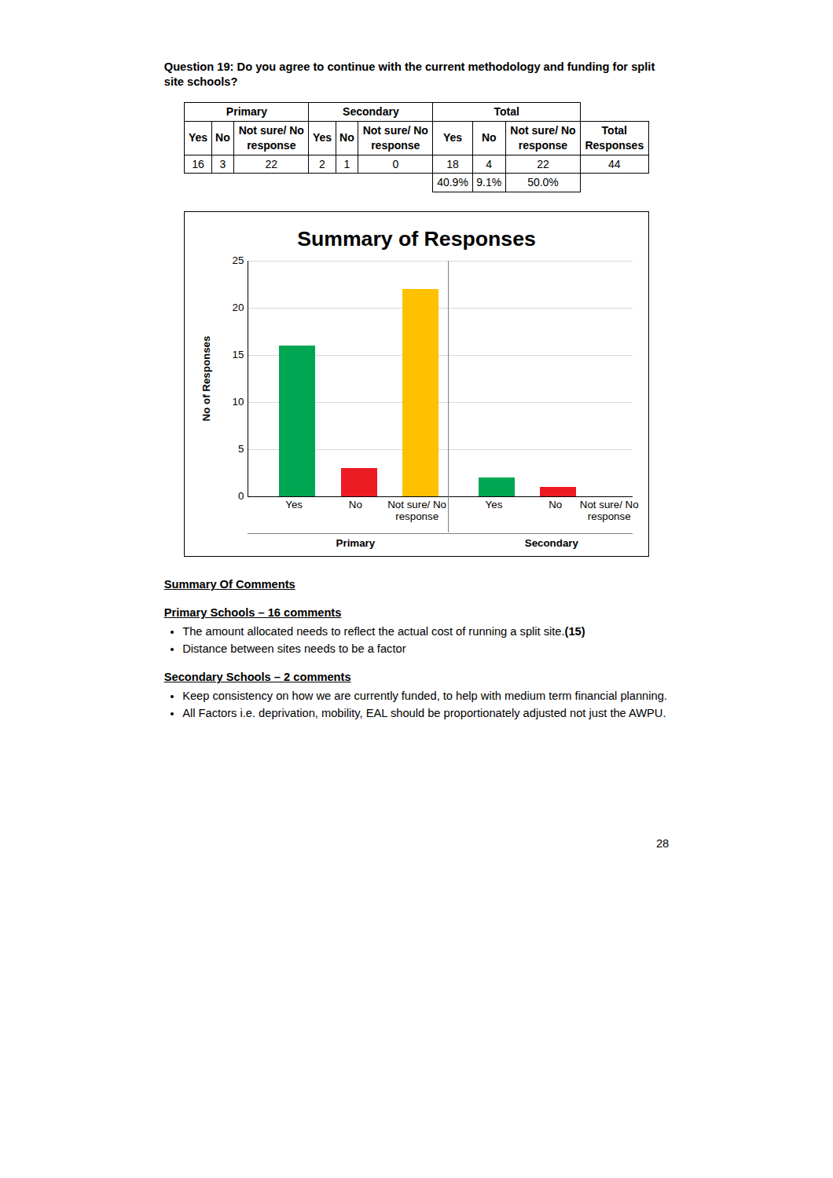Question 19: Do you agree to continue with the current methodology and funding for split site schools?
| Primary | Secondary | Total | |
| --- | --- | --- | --- |
| Yes | No | Not sure/ No response | Yes | No | Not sure/ No response | Yes | No | Not sure/ No response | Total Responses |
| 16 | 3 | 22 | 2 | 1 | 0 | 18 | 4 | 22 | 44 |
| | | | | | | 40.9% | 9.1% | 50.0% | |
Summary of Responses
25
20
15
10
5
0
No of Responses
Yes
No
Not sure/ No
response
Yes
No
Not sure/ No
response
Primary
Secondary
Summary Of Comments
Primary Schools – 16 comments
The amount allocated needs to reflect the actual cost of running a split site.(15)
Distance between sites needs to be a factor
Secondary Schools – 2 comments
Keep consistency on how we are currently funded, to help with medium term financial planning.
All Factors i.e. deprivation, mobility, EAL should be proportionately adjusted not just the AWPU.
28